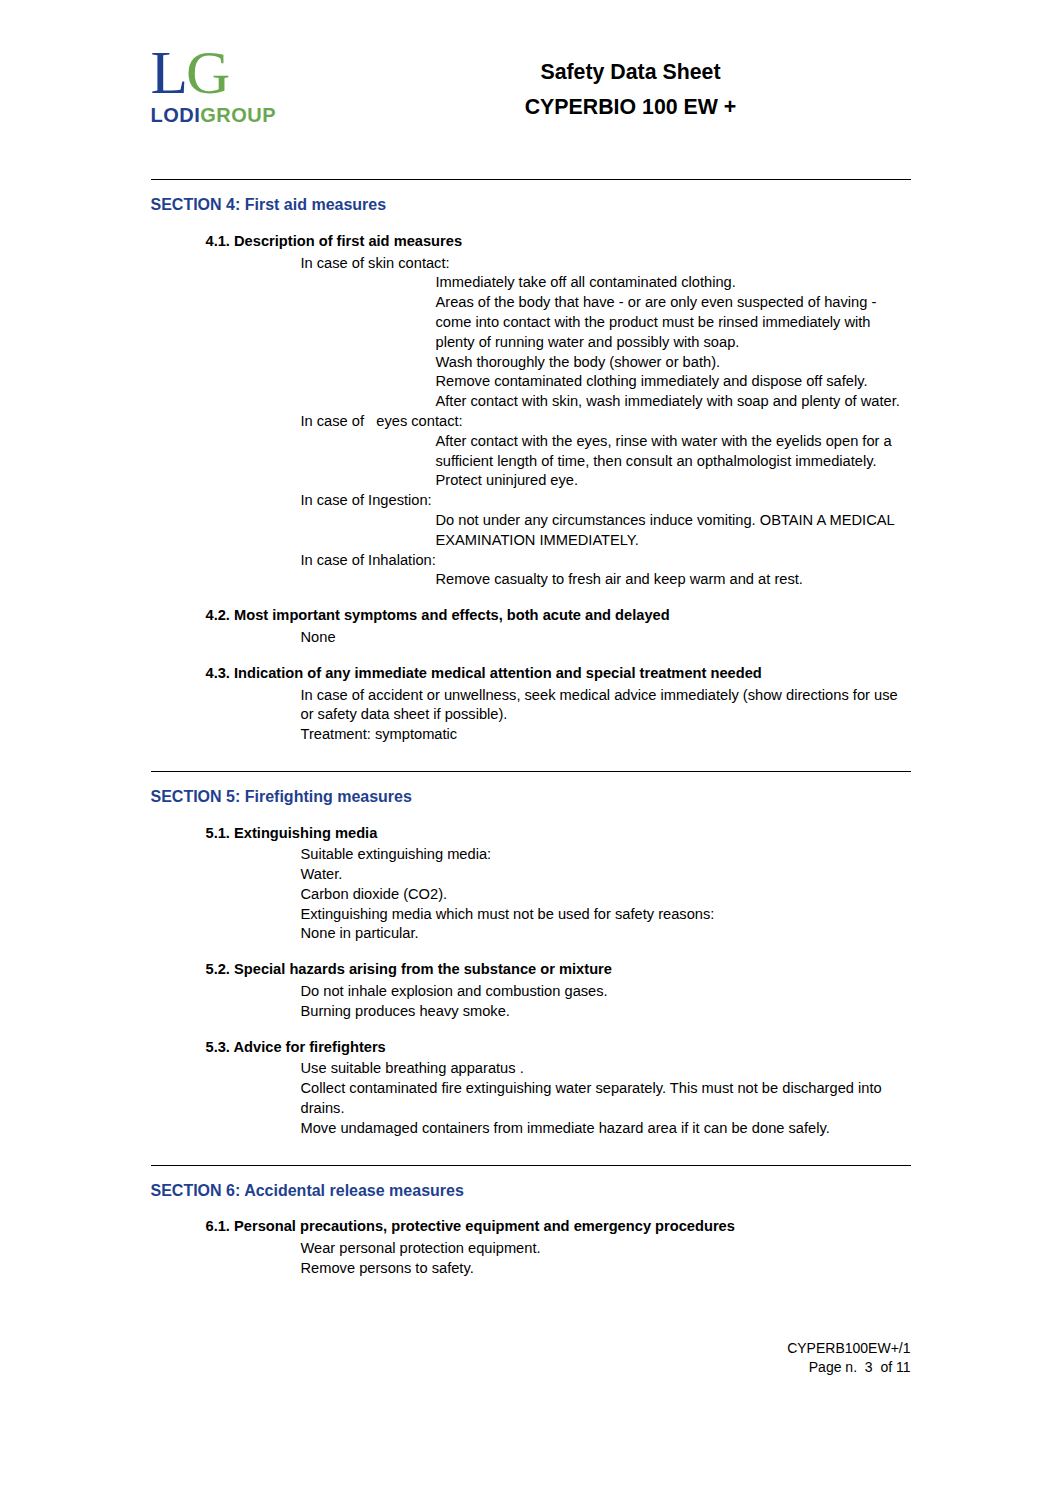LG
LODI GROUP
Safety Data Sheet
CYPERBIO 100 EW +
SECTION 4: First aid measures
4.1. Description of first aid measures
In case of skin contact:
Immediately take off all contaminated clothing.
Areas of the body that have - or are only even suspected of having - come into contact with the product must be rinsed immediately with plenty of running water and possibly with soap.
Wash thoroughly the body (shower or bath).
Remove contaminated clothing immediately and dispose off safely.
After contact with skin, wash immediately with soap and plenty of water.
In case of eyes contact:
After contact with the eyes, rinse with water with the eyelids open for a sufficient length of time, then consult an opthalmologist immediately.
Protect uninjured eye.
In case of Ingestion:
Do not under any circumstances induce vomiting. OBTAIN A MEDICAL EXAMINATION IMMEDIATELY.
In case of Inhalation:
Remove casualty to fresh air and keep warm and at rest.
4.2. Most important symptoms and effects, both acute and delayed
None
4.3. Indication of any immediate medical attention and special treatment needed
In case of accident or unwellness, seek medical advice immediately (show directions for use or safety data sheet if possible).
Treatment: symptomatic
SECTION 5: Firefighting measures
5.1. Extinguishing media
Suitable extinguishing media:
Water.
Carbon dioxide (CO2).
Extinguishing media which must not be used for safety reasons:
None in particular.
5.2. Special hazards arising from the substance or mixture
Do not inhale explosion and combustion gases.
Burning produces heavy smoke.
5.3. Advice for firefighters
Use suitable breathing apparatus .
Collect contaminated fire extinguishing water separately. This must not be discharged into drains.
Move undamaged containers from immediate hazard area if it can be done safely.
SECTION 6: Accidental release measures
6.1. Personal precautions, protective equipment and emergency procedures
Wear personal protection equipment.
Remove persons to safety.
CYPERB100EW+/1
Page n. 3 of 11